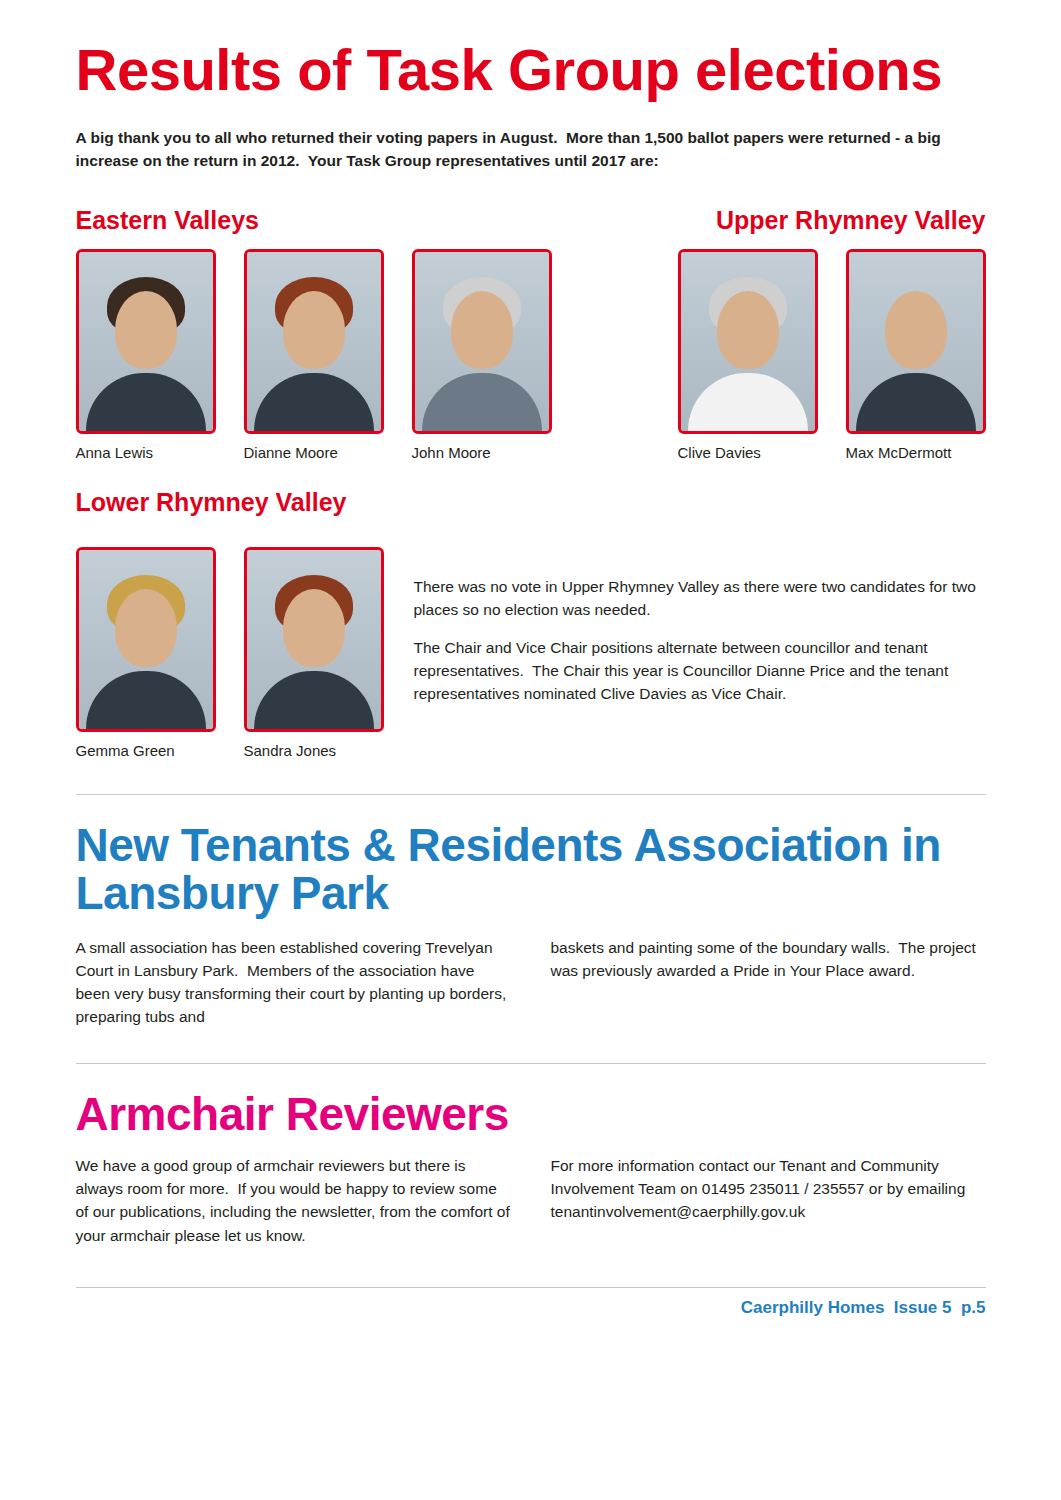Results of Task Group elections
A big thank you to all who returned their voting papers in August. More than 1,500 ballot papers were returned - a big increase on the return in 2012. Your Task Group representatives until 2017 are:
Eastern Valleys
Upper Rhymney Valley
Anna Lewis
Dianne Moore
John Moore
Clive Davies
Max McDermott
Lower Rhymney Valley
Gemma Green
Sandra Jones
There was no vote in Upper Rhymney Valley as there were two candidates for two places so no election was needed.
The Chair and Vice Chair positions alternate between councillor and tenant representatives. The Chair this year is Councillor Dianne Price and the tenant representatives nominated Clive Davies as Vice Chair.
New Tenants & Residents Association in Lansbury Park
A small association has been established covering Trevelyan Court in Lansbury Park. Members of the association have been very busy transforming their court by planting up borders, preparing tubs and
baskets and painting some of the boundary walls. The project was previously awarded a Pride in Your Place award.
Armchair Reviewers
We have a good group of armchair reviewers but there is always room for more. If you would be happy to review some of our publications, including the newsletter, from the comfort of your armchair please let us know.
For more information contact our Tenant and Community Involvement Team on 01495 235011 / 235557 or by emailing tenantinvolvement@caerphilly.gov.uk
Caerphilly Homes Issue 5 p.5